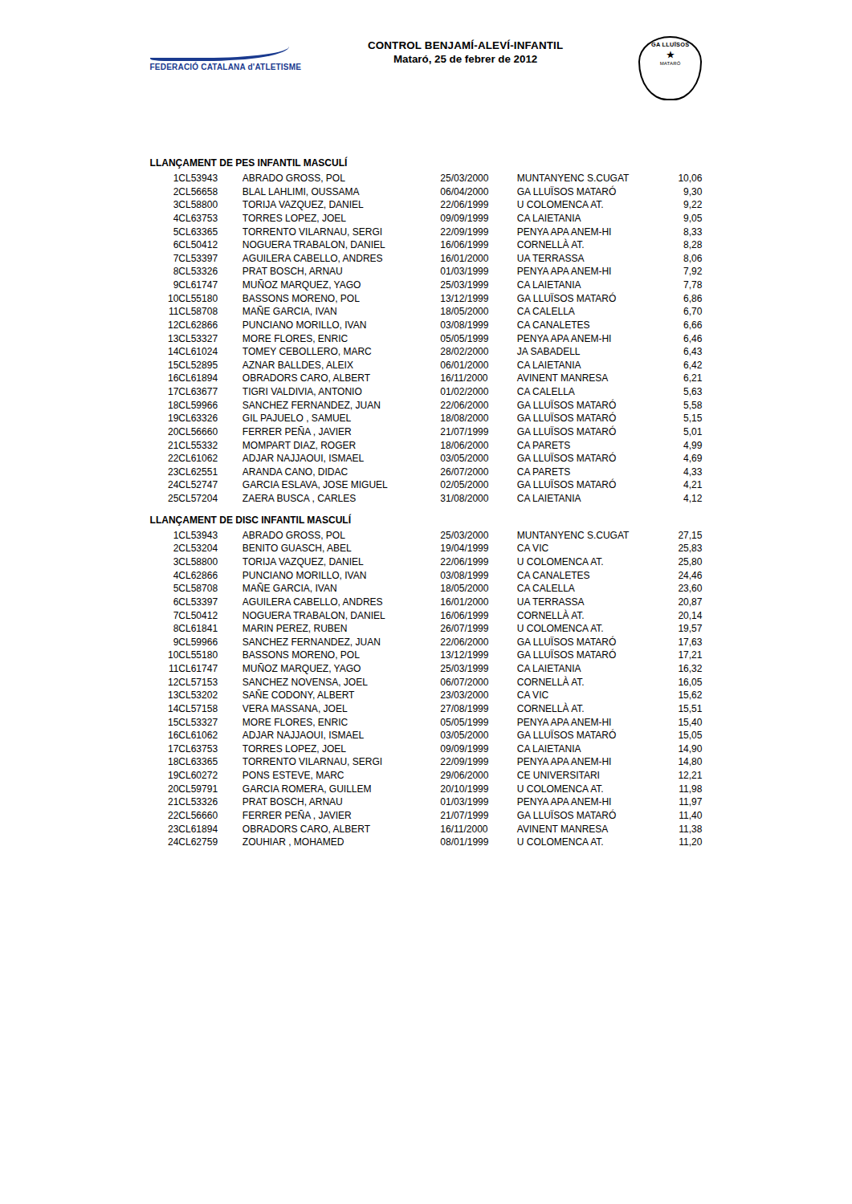FEDERACIÓ CATALANA d'ATLETISME
CONTROL BENJAMÍ-ALEVÍ-INFANTIL
Mataró, 25 de febrer de 2012
GA LLUÏSOS ★ MATARÓ
LLANÇAMENT DE PES INFANTIL MASCULÍ
| 1 | CL53943 | ABRADO GROSS, POL | 25/03/2000 | MUNTANYENC S.CUGAT | 10,06 |
| 2 | CL56658 | BLAL LAHLIMI, OUSSAMA | 06/04/2000 | GA LLUÏSOS MATARÓ | 9,30 |
| 3 | CL58800 | TORIJA VAZQUEZ, DANIEL | 22/06/1999 | U COLOMENCA AT. | 9,22 |
| 4 | CL63753 | TORRES LOPEZ, JOEL | 09/09/1999 | CA LAIETANIA | 9,05 |
| 5 | CL63365 | TORRENTO VILARNAU, SERGI | 22/09/1999 | PENYA APA ANEM-HI | 8,33 |
| 6 | CL50412 | NOGUERA TRABALON, DANIEL | 16/06/1999 | CORNELLÀ AT. | 8,28 |
| 7 | CL53397 | AGUILERA CABELLO, ANDRES | 16/01/2000 | UA TERRASSA | 8,06 |
| 8 | CL53326 | PRAT BOSCH, ARNAU | 01/03/1999 | PENYA APA ANEM-HI | 7,92 |
| 9 | CL61747 | MUÑOZ MARQUEZ, YAGO | 25/03/1999 | CA LAIETANIA | 7,78 |
| 10 | CL55180 | BASSONS MORENO, POL | 13/12/1999 | GA LLUÏSOS MATARÓ | 6,86 |
| 11 | CL58708 | MAÑE GARCIA, IVAN | 18/05/2000 | CA CALELLA | 6,70 |
| 12 | CL62866 | PUNCIANO MORILLO, IVAN | 03/08/1999 | CA CANALETES | 6,66 |
| 13 | CL53327 | MORE FLORES, ENRIC | 05/05/1999 | PENYA APA ANEM-HI | 6,46 |
| 14 | CL61024 | TOMEY CEBOLLERO, MARC | 28/02/2000 | JA SABADELL | 6,43 |
| 15 | CL52895 | AZNAR BALLDES, ALEIX | 06/01/2000 | CA LAIETANIA | 6,42 |
| 16 | CL61894 | OBRADORS CARO, ALBERT | 16/11/2000 | AVINENT MANRESA | 6,21 |
| 17 | CL63677 | TIGRI VALDIVIA, ANTONIO | 01/02/2000 | CA CALELLA | 5,63 |
| 18 | CL59966 | SANCHEZ FERNANDEZ, JUAN | 22/06/2000 | GA LLUÏSOS MATARÓ | 5,58 |
| 19 | CL63326 | GIL PAJUELO , SAMUEL | 18/08/2000 | GA LLUÏSOS MATARÓ | 5,15 |
| 20 | CL56660 | FERRER PEÑA , JAVIER | 21/07/1999 | GA LLUÏSOS MATARÓ | 5,01 |
| 21 | CL55332 | MOMPART DIAZ, ROGER | 18/06/2000 | CA PARETS | 4,99 |
| 22 | CL61062 | ADJAR NAJJAOUI, ISMAEL | 03/05/2000 | GA LLUÏSOS MATARÓ | 4,69 |
| 23 | CL62551 | ARANDA CANO, DIDAC | 26/07/2000 | CA PARETS | 4,33 |
| 24 | CL52747 | GARCIA ESLAVA, JOSE MIGUEL | 02/05/2000 | GA LLUÏSOS MATARÓ | 4,21 |
| 25 | CL57204 | ZAERA BUSCA , CARLES | 31/08/2000 | CA LAIETANIA | 4,12 |
LLANÇAMENT DE DISC INFANTIL MASCULÍ
| 1 | CL53943 | ABRADO GROSS, POL | 25/03/2000 | MUNTANYENC S.CUGAT | 27,15 |
| 2 | CL53204 | BENITO GUASCH, ABEL | 19/04/1999 | CA VIC | 25,83 |
| 3 | CL58800 | TORIJA VAZQUEZ, DANIEL | 22/06/1999 | U COLOMENCA AT. | 25,80 |
| 4 | CL62866 | PUNCIANO MORILLO, IVAN | 03/08/1999 | CA CANALETES | 24,46 |
| 5 | CL58708 | MAÑE GARCIA, IVAN | 18/05/2000 | CA CALELLA | 23,60 |
| 6 | CL53397 | AGUILERA CABELLO, ANDRES | 16/01/2000 | UA TERRASSA | 20,87 |
| 7 | CL50412 | NOGUERA TRABALON, DANIEL | 16/06/1999 | CORNELLÀ AT. | 20,14 |
| 8 | CL61841 | MARIN PEREZ, RUBEN | 26/07/1999 | U COLOMENCA AT. | 19,57 |
| 9 | CL59966 | SANCHEZ FERNANDEZ, JUAN | 22/06/2000 | GA LLUÏSOS MATARÓ | 17,63 |
| 10 | CL55180 | BASSONS MORENO, POL | 13/12/1999 | GA LLUÏSOS MATARÓ | 17,21 |
| 11 | CL61747 | MUÑOZ MARQUEZ, YAGO | 25/03/1999 | CA LAIETANIA | 16,32 |
| 12 | CL57153 | SANCHEZ NOVENSA, JOEL | 06/07/2000 | CORNELLÀ AT. | 16,05 |
| 13 | CL53202 | SAÑE CODONY, ALBERT | 23/03/2000 | CA VIC | 15,62 |
| 14 | CL57158 | VERA MASSANA, JOEL | 27/08/1999 | CORNELLÀ AT. | 15,51 |
| 15 | CL53327 | MORE FLORES, ENRIC | 05/05/1999 | PENYA APA ANEM-HI | 15,40 |
| 16 | CL61062 | ADJAR NAJJAOUI, ISMAEL | 03/05/2000 | GA LLUÏSOS MATARÓ | 15,05 |
| 17 | CL63753 | TORRES LOPEZ, JOEL | 09/09/1999 | CA LAIETANIA | 14,90 |
| 18 | CL63365 | TORRENTO VILARNAU, SERGI | 22/09/1999 | PENYA APA ANEM-HI | 14,80 |
| 19 | CL60272 | PONS ESTEVE, MARC | 29/06/2000 | CE UNIVERSITARI | 12,21 |
| 20 | CL59791 | GARCIA ROMERA, GUILLEM | 20/10/1999 | U COLOMENCA AT. | 11,98 |
| 21 | CL53326 | PRAT BOSCH, ARNAU | 01/03/1999 | PENYA APA ANEM-HI | 11,97 |
| 22 | CL56660 | FERRER PEÑA , JAVIER | 21/07/1999 | GA LLUÏSOS MATARÓ | 11,40 |
| 23 | CL61894 | OBRADORS CARO, ALBERT | 16/11/2000 | AVINENT MANRESA | 11,38 |
| 24 | CL62759 | ZOUHIAR , MOHAMED | 08/01/1999 | U COLOMENCA AT. | 11,20 |